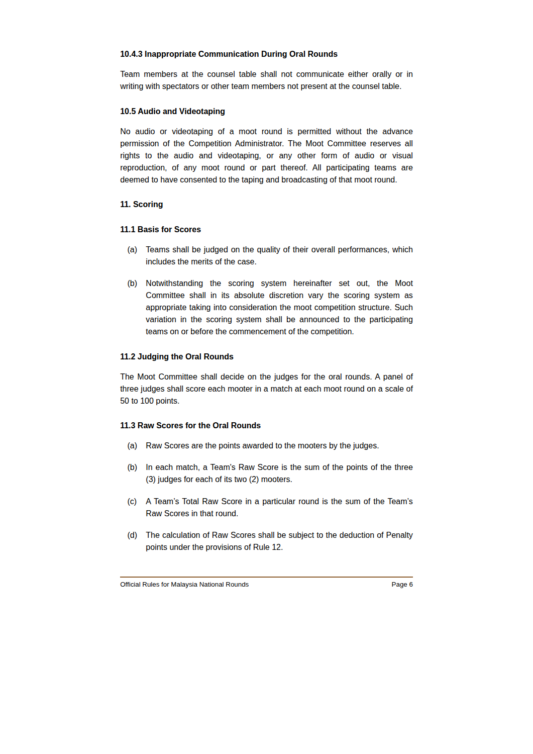10.4.3 Inappropriate Communication During Oral Rounds
Team members at the counsel table shall not communicate either orally or in writing with spectators or other team members not present at the counsel table.
10.5 Audio and Videotaping
No audio or videotaping of a moot round is permitted without the advance permission of the Competition Administrator. The Moot Committee reserves all rights to the audio and videotaping, or any other form of audio or visual reproduction, of any moot round or part thereof. All participating teams are deemed to have consented to the taping and broadcasting of that moot round.
11. Scoring
11.1 Basis for Scores
(a) Teams shall be judged on the quality of their overall performances, which includes the merits of the case.
(b) Notwithstanding the scoring system hereinafter set out, the Moot Committee shall in its absolute discretion vary the scoring system as appropriate taking into consideration the moot competition structure. Such variation in the scoring system shall be announced to the participating teams on or before the commencement of the competition.
11.2 Judging the Oral Rounds
The Moot Committee shall decide on the judges for the oral rounds. A panel of three judges shall score each mooter in a match at each moot round on a scale of 50 to 100 points.
11.3 Raw Scores for the Oral Rounds
(a) Raw Scores are the points awarded to the mooters by the judges.
(b) In each match, a Team's Raw Score is the sum of the points of the three (3) judges for each of its two (2) mooters.
(c) A Team’s Total Raw Score in a particular round is the sum of the Team’s Raw Scores in that round.
(d) The calculation of Raw Scores shall be subject to the deduction of Penalty points under the provisions of Rule 12.
Official Rules for Malaysia National Rounds Page 6